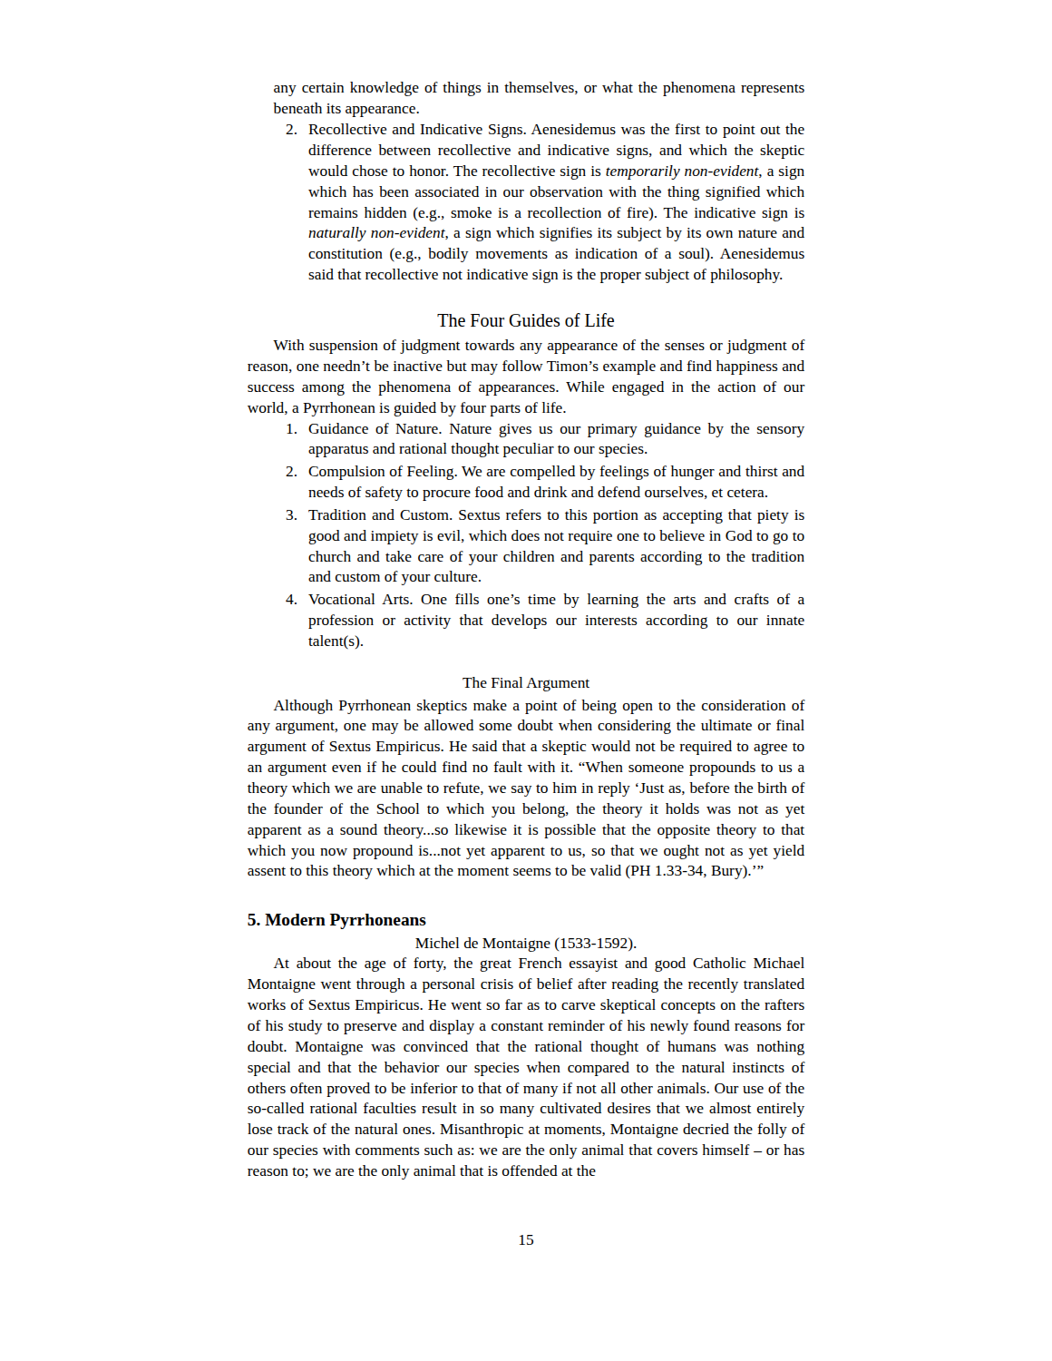any certain knowledge of things in themselves, or what the phenomena represents beneath its appearance.
Recollective and Indicative Signs. Aenesidemus was the first to point out the difference between recollective and indicative signs, and which the skeptic would chose to honor. The recollective sign is temporarily non-evident, a sign which has been associated in our observation with the thing signified which remains hidden (e.g., smoke is a recollection of fire). The indicative sign is naturally non-evident, a sign which signifies its subject by its own nature and constitution (e.g., bodily movements as indication of a soul). Aenesidemus said that recollective not indicative sign is the proper subject of philosophy.
The Four Guides of Life
With suspension of judgment towards any appearance of the senses or judgment of reason, one needn’t be inactive but may follow Timon’s example and find happiness and success among the phenomena of appearances. While engaged in the action of our world, a Pyrrhonean is guided by four parts of life.
Guidance of Nature. Nature gives us our primary guidance by the sensory apparatus and rational thought peculiar to our species.
Compulsion of Feeling. We are compelled by feelings of hunger and thirst and needs of safety to procure food and drink and defend ourselves, et cetera.
Tradition and Custom. Sextus refers to this portion as accepting that piety is good and impiety is evil, which does not require one to believe in God to go to church and take care of your children and parents according to the tradition and custom of your culture.
Vocational Arts. One fills one’s time by learning the arts and crafts of a profession or activity that develops our interests according to our innate talent(s).
The Final Argument
Although Pyrrhonean skeptics make a point of being open to the consideration of any argument, one may be allowed some doubt when considering the ultimate or final argument of Sextus Empiricus. He said that a skeptic would not be required to agree to an argument even if he could find no fault with it. “When someone propounds to us a theory which we are unable to refute, we say to him in reply ‘Just as, before the birth of the founder of the School to which you belong, the theory it holds was not as yet apparent as a sound theory...so likewise it is possible that the opposite theory to that which you now propound is...not yet apparent to us, so that we ought not as yet yield assent to this theory which at the moment seems to be valid (PH 1.33-34, Bury).’”
5. Modern Pyrrhoneans
Michel de Montaigne (1533-1592).
At about the age of forty, the great French essayist and good Catholic Michael Montaigne went through a personal crisis of belief after reading the recently translated works of Sextus Empiricus. He went so far as to carve skeptical concepts on the rafters of his study to preserve and display a constant reminder of his newly found reasons for doubt. Montaigne was convinced that the rational thought of humans was nothing special and that the behavior our species when compared to the natural instincts of others often proved to be inferior to that of many if not all other animals. Our use of the so-called rational faculties result in so many cultivated desires that we almost entirely lose track of the natural ones. Misanthropic at moments, Montaigne decried the folly of our species with comments such as: we are the only animal that covers himself – or has reason to; we are the only animal that is offended at the
15